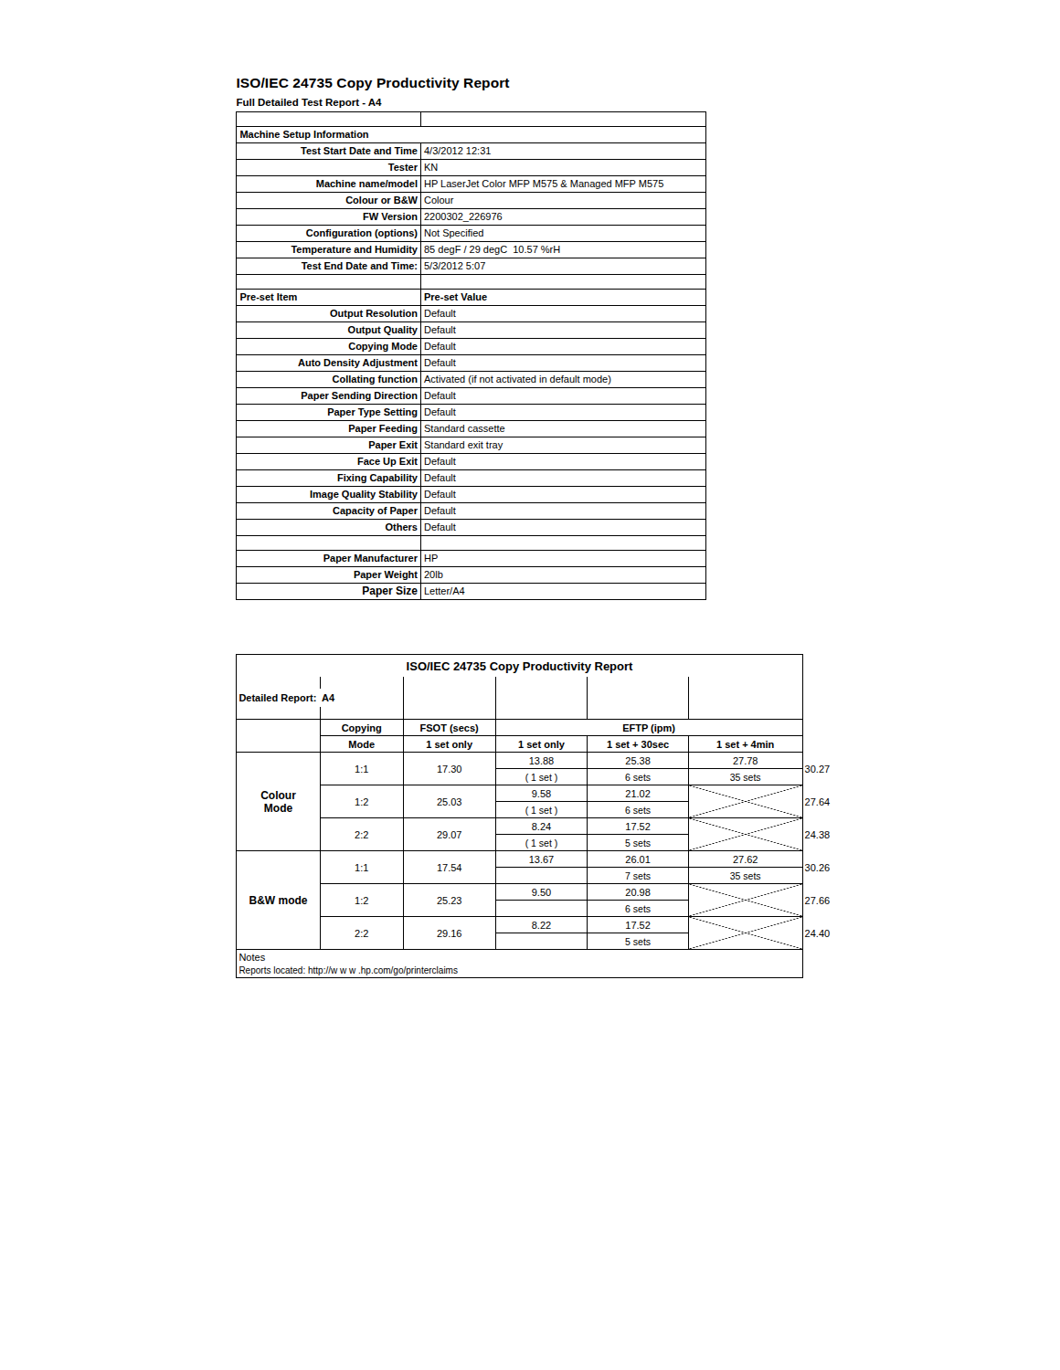ISO/IEC 24735 Copy Productivity Report
Full Detailed Test Report - A4
| Machine Setup Information |
| Test Start Date and Time | 4/3/2012 12:31 |
| Tester | KN |
| Machine name/model | HP LaserJet Color MFP M575 & Managed MFP M575 |
| Colour or B&W | Colour |
| FW Version | 2200302_226976 |
| Configuration (options) | Not Specified |
| Temperature and Humidity | 85 degF / 29 degC 10.57 %rH |
| Test End Date and Time: | 5/3/2012 5:07 |
| Pre-set Item | Pre-set Value |
| Output Resolution | Default |
| Output Quality | Default |
| Copying Mode | Default |
| Auto Density Adjustment | Default |
| Collating function | Activated (if not activated in default mode) |
| Paper Sending Direction | Default |
| Paper Type Setting | Default |
| Paper Feeding | Standard cassette |
| Paper Exit | Standard exit tray |
| Face Up Exit | Default |
| Fixing Capability | Default |
| Image Quality Stability | Default |
| Capacity of Paper | Default |
| Others | Default |
| Paper Manufacturer | HP |
| Paper Weight | 20lb |
| Paper Size | Letter/A4 |
| ISO/IEC 24735 Copy Productivity Report |
| Detailed Report: A4 | | | | |
| | Copying | FSOT (secs) | EFTP (ipm) |
| Mode | 1 set only | 1 set only | 1 set + 30sec | 1 set + 4min |
| Colour Mode | 1:1 | 17.30 | 13.88 | 25.38 | 27.78 | 30.27 |
| ( 1 set ) | 6 sets | 35 sets |
| 1:2 | 25.03 | 9.58 | 21.02 | | 27.64 |
| ( 1 set ) | 6 sets |
| 2:2 | 29.07 | 8.24 | 17.52 | | 24.38 |
| ( 1 set ) | 5 sets |
| B&W mode | 1:1 | 17.54 | 13.67 | 26.01 | 27.62 | 30.26 |
| | 7 sets | 35 sets |
| 1:2 | 25.23 | 9.50 | 20.98 | | 27.66 |
| | 6 sets |
| 2:2 | 29.16 | 8.22 | 17.52 | | 24.40 |
| | 5 sets |
| Notes |
| Reports located: http://w w w .hp.com/go/printerclaims |